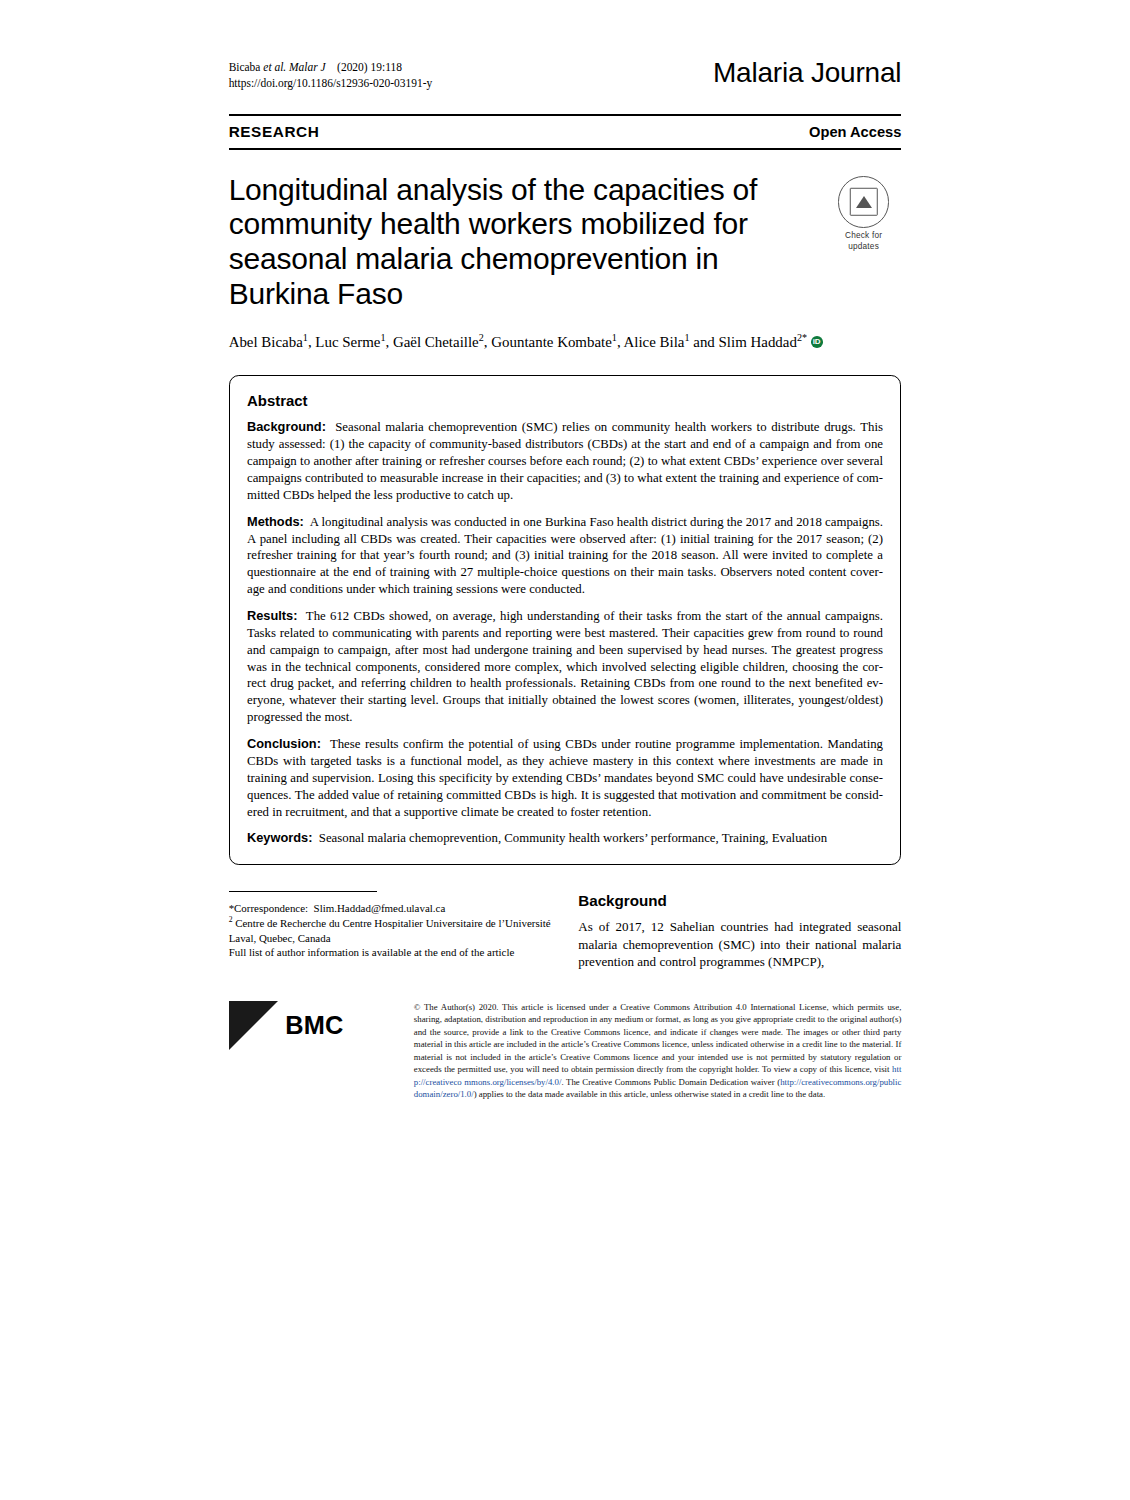Bicaba et al. Malar J (2020) 19:118
https://doi.org/10.1186/s12936-020-03191-y
Malaria Journal
RESEARCH
Open Access
Longitudinal analysis of the capacities of community health workers mobilized for seasonal malaria chemoprevention in Burkina Faso
Check for
updates
Abel Bicaba1, Luc Serme1, Gaël Chetaille2, Gountante Kombate1, Alice Bila1 and Slim Haddad2*
Abstract
Background: Seasonal malaria chemoprevention (SMC) relies on community health workers to distribute drugs. This study assessed: (1) the capacity of community-based distributors (CBDs) at the start and end of a campaign and from one campaign to another after training or refresher courses before each round; (2) to what extent CBDs’ experience over several campaigns contributed to measurable increase in their capacities; and (3) to what extent the training and experience of committed CBDs helped the less productive to catch up.
Methods: A longitudinal analysis was conducted in one Burkina Faso health district during the 2017 and 2018 campaigns. A panel including all CBDs was created. Their capacities were observed after: (1) initial training for the 2017 season; (2) refresher training for that year’s fourth round; and (3) initial training for the 2018 season. All were invited to complete a questionnaire at the end of training with 27 multiple-choice questions on their main tasks. Observers noted content coverage and conditions under which training sessions were conducted.
Results: The 612 CBDs showed, on average, high understanding of their tasks from the start of the annual campaigns. Tasks related to communicating with parents and reporting were best mastered. Their capacities grew from round to round and campaign to campaign, after most had undergone training and been supervised by head nurses. The greatest progress was in the technical components, considered more complex, which involved selecting eligible children, choosing the correct drug packet, and referring children to health professionals. Retaining CBDs from one round to the next benefited everyone, whatever their starting level. Groups that initially obtained the lowest scores (women, illiterates, youngest/oldest) progressed the most.
Conclusion: These results confirm the potential of using CBDs under routine programme implementation. Mandating CBDs with targeted tasks is a functional model, as they achieve mastery in this context where investments are made in training and supervision. Losing this specificity by extending CBDs’ mandates beyond SMC could have undesirable consequences. The added value of retaining committed CBDs is high. It is suggested that motivation and commitment be considered in recruitment, and that a supportive climate be created to foster retention.
Keywords: Seasonal malaria chemoprevention, Community health workers’ performance, Training, Evaluation
*Correspondence: Slim.Haddad@fmed.ulaval.ca
2 Centre de Recherche du Centre Hospitalier Universitaire de l’Université Laval, Quebec, Canada
Full list of author information is available at the end of the article
Background
As of 2017, 12 Sahelian countries had integrated seasonal malaria chemoprevention (SMC) into their national malaria prevention and control programmes (NMPCP),
BMC
© The Author(s) 2020. This article is licensed under a Creative Commons Attribution 4.0 International License, which permits use, sharing, adaptation, distribution and reproduction in any medium or format, as long as you give appropriate credit to the original author(s) and the source, provide a link to the Creative Commons licence, and indicate if changes were made. The images or other third party material in this article are included in the article’s Creative Commons licence, unless indicated otherwise in a credit line to the material. If material is not included in the article’s Creative Commons licence and your intended use is not permitted by statutory regulation or exceeds the permitted use, you will need to obtain permission directly from the copyright holder. To view a copy of this licence, visit http://creativeco mmons.org/licenses/by/4.0/. The Creative Commons Public Domain Dedication waiver (http://creativecommons.org/publicdomain/zero/1.0/) applies to the data made available in this article, unless otherwise stated in a credit line to the data.